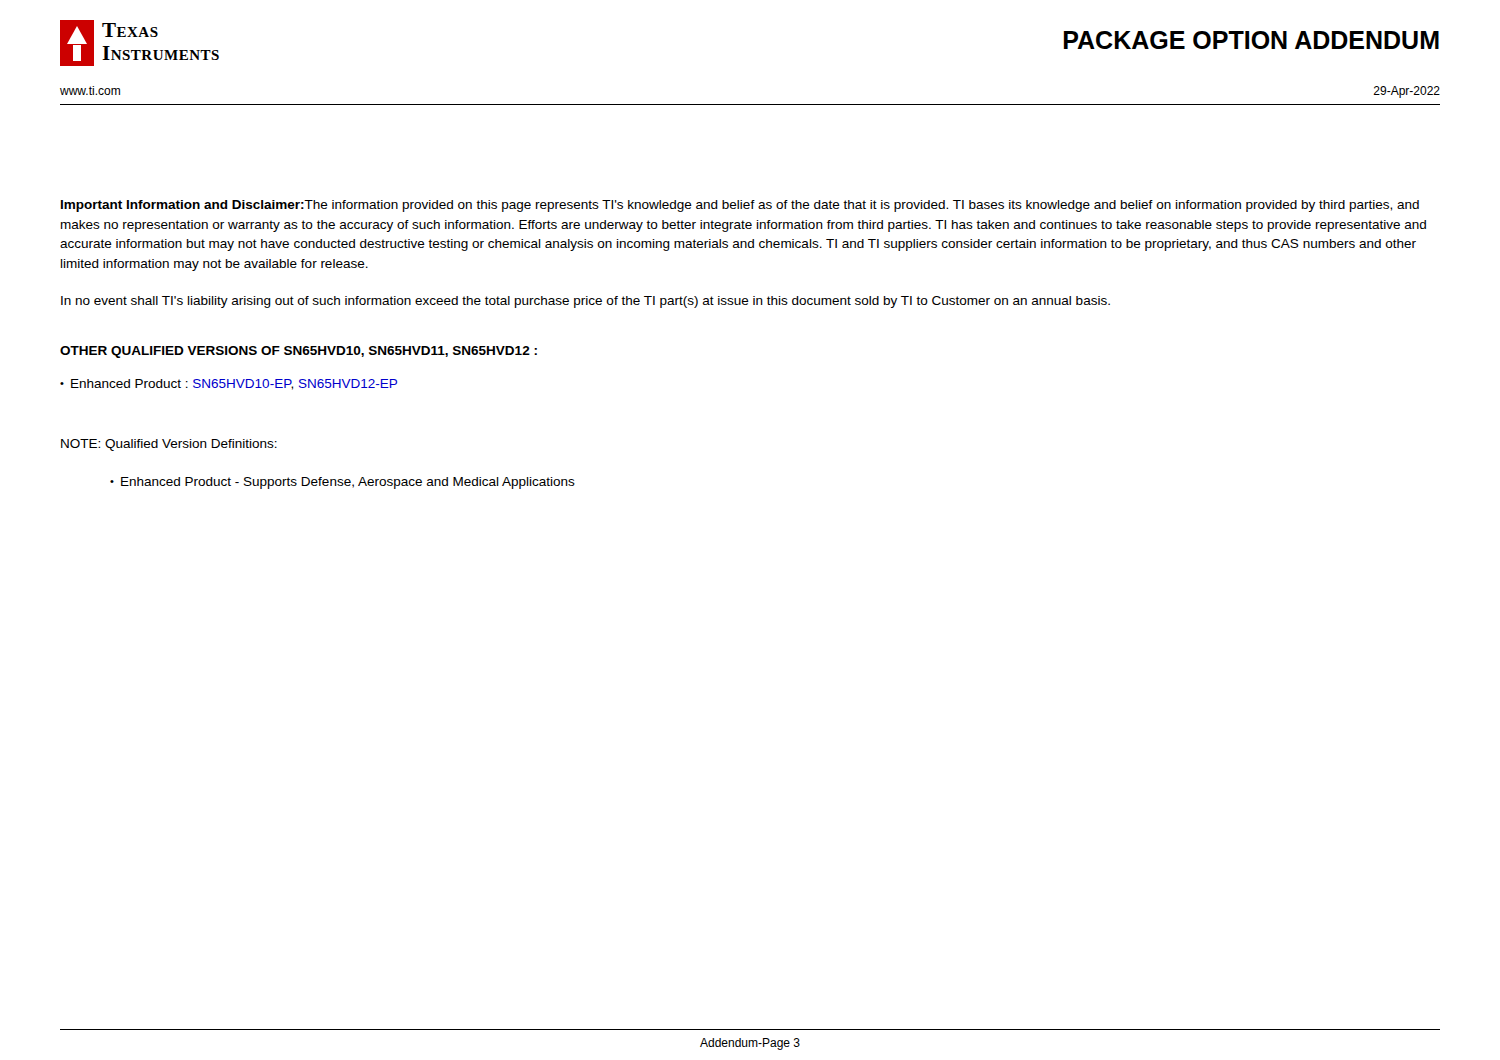TEXAS
INSTRUMENTS
PACKAGE OPTION ADDENDUM
www.ti.com
29-Apr-2022
Important Information and Disclaimer: The information provided on this page represents TI's knowledge and belief as of the date that it is provided. TI bases its knowledge and belief on information provided by third parties, and makes no representation or warranty as to the accuracy of such information. Efforts are underway to better integrate information from third parties. TI has taken and continues to take reasonable steps to provide representative and accurate information but may not have conducted destructive testing or chemical analysis on incoming materials and chemicals. TI and TI suppliers consider certain information to be proprietary, and thus CAS numbers and other limited information may not be available for release.
In no event shall TI's liability arising out of such information exceed the total purchase price of the TI part(s) at issue in this document sold by TI to Customer on an annual basis.
OTHER QUALIFIED VERSIONS OF SN65HVD10, SN65HVD11, SN65HVD12 :
Enhanced Product : SN65HVD10-EP, SN65HVD12-EP
NOTE: Qualified Version Definitions:
Enhanced Product - Supports Defense, Aerospace and Medical Applications
Addendum-Page 3